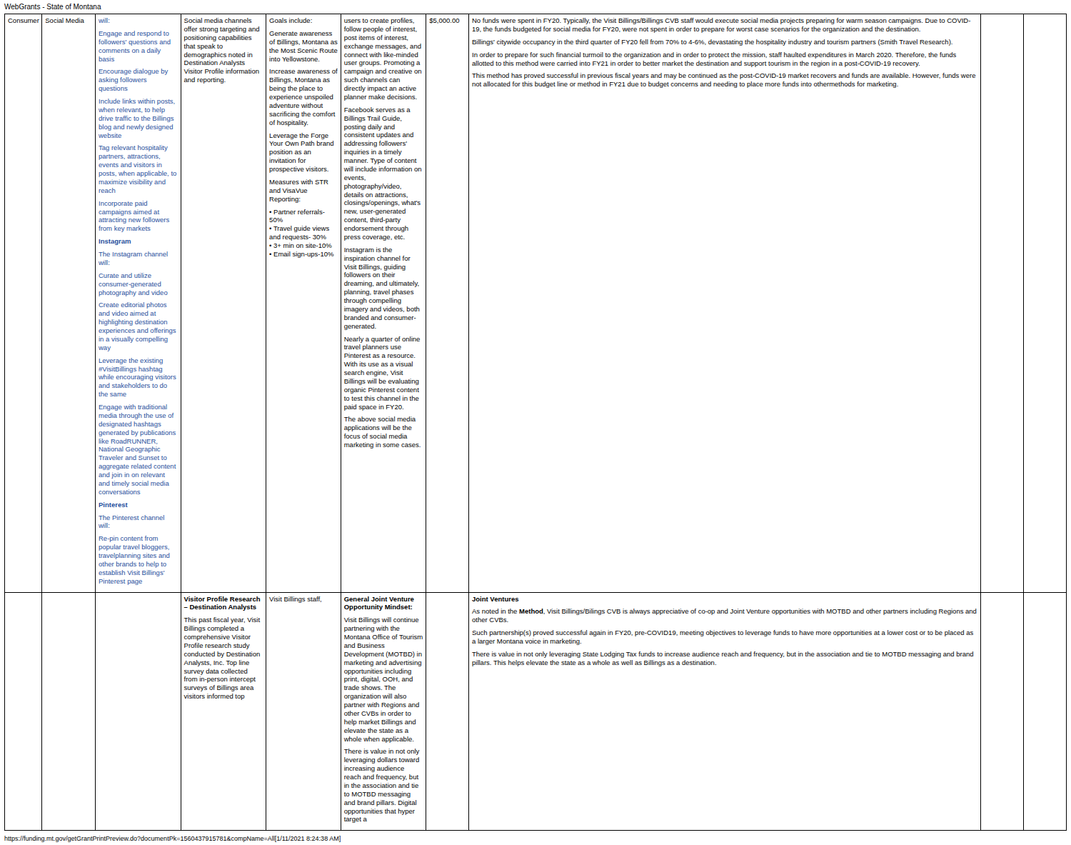WebGrants - State of Montana
| Consumer | Social Media | will: Engage and respond to followers' questions and comments on a daily basis Encourage dialogue by asking followers questions Include links within posts, when relevant, to help drive traffic to the Billings blog and newly designed website Tag relevant hospitality partners, attractions, events and visitors in posts, when applicable, to maximize visibility and reach Incorporate paid campaigns aimed at attracting new followers from key markets Instagram The Instagram channel will: Curate and utilize consumer-generated photography and video Create editorial photos and video aimed at highlighting destination experiences and offerings in a visually compelling way Leverage the existing #VisitBillings hashtag while encouraging visitors and stakeholders to do the same Engage with traditional media through the use of designated hashtags generated by publications like RoadRUNNER, National Geographic Traveler and Sunset to aggregate related content and join in on relevant and timely social media conversations Pinterest The Pinterest channel will: Re-pin content from popular travel bloggers, travelplanning sites and other brands to help to establish Visit Billings' Pinterest page | Social media channels offer strong targeting and positioning capabilities that speak to demographics noted in Destination Analysts Visitor Profile information and reporting. | Goals include: Generate awareness of Billings, Montana as the Most Scenic Route into Yellowstone. Increase awareness of Billings, Montana as being the place to experience unspoiled adventure without sacrificing the comfort of hospitality. Leverage the Forge Your Own Path brand position as an invitation for prospective visitors. Measures with STR and VisaVue Reporting: • Partner referrals-50% • Travel guide views and requests- 30% • 3+ min on site-10% • Email sign-ups-10% | users to create profiles, follow people of interest, post items of interest, exchange messages, and connect with like-minded user groups. Promoting a campaign and creative on such channels can directly impact an active planner make decisions. Facebook serves as a Billings Trail Guide, posting daily and consistent updates and addressing followers' inquiries in a timely manner. Type of content will include information on events, photography/video, details on attractions, closings/openings, what's new, user-generated content, third-party endorsement through press coverage, etc. Instagram is the inspiration channel for Visit Billings, guiding followers on their dreaming, and ultimately, planning, travel phases through compelling imagery and videos, both branded and consumer-generated. Nearly a quarter of online travel planners use Pinterest as a resource. With its use as a visual search engine, Visit Billings will be evaluating organic Pinterest content to test this channel in the paid space in FY20. The above social media applications will be the focus of social media marketing in some cases. | $5,000.00 | No funds were spent in FY20. Typically, the Visit Billings/Billings CVB staff would execute social media projects preparing for warm season campaigns. Due to COVID-19, the funds budgeted for social media for FY20, were not spent in order to prepare for worst case scenarios for the organization and the destination. Billings' citywide occupancy in the third quarter of FY20 fell from 70% to 4-6%, devastating the hospitality industry and tourism partners (Smith Travel Research). In order to prepare for such financial turmoil to the organization and in order to protect the mission, staff haulted expenditures in March 2020. Therefore, the funds allotted to this method were carried into FY21 in order to better market the destination and support tourism in the region in a post-COVID-19 recovery. This method has proved successful in previous fiscal years and may be continued as the post-COVID-19 market recovers and funds are available. However, funds were not allocated for this budget line or method in FY21 due to budget concerns and needing to place more funds into othermethods for marketing. | | |
| | | | Visitor Profile Research – Destination Analysts This past fiscal year, Visit Billings completed a comprehensive Visitor Profile research study conducted by Destination Analysts, Inc. Top line survey data collected from in-person intercept surveys of Billings area visitors informed top | Visit Billings staff, | General Joint Venture Opportunity Mindset: Visit Billings will continue partnering with the Montana Office of Tourism and Business Development (MOTBD) in marketing and advertising opportunities including print, digital, OOH, and trade shows. The organization will also partner with Regions and other CVBs in order to help market Billings and elevate the state as a whole when applicable. There is value in not only leveraging dollars toward increasing audience reach and frequency, but in the association and tie to MOTBD messaging and brand pillars. Digital opportunities that hyper target a | | Joint Ventures As noted in the Method , Visit Billings/Bilings CVB is always appreciative of co-op and Joint Venture opportunities with MOTBD and other partners including Regions and other CVBs. Such partnership(s) proved successful again in FY20, pre-COVID19, meeting objectives to leverage funds to have more opportunities at a lower cost or to be placed as a larger Montana voice in marketing. There is value in not only leveraging State Lodging Tax funds to increase audience reach and frequency, but in the association and tie to MOTBD messaging and brand pillars. This helps elevate the state as a whole as well as Billings as a destination. | | |
https://funding.mt.gov/getGrantPrintPreview.do?documentPk=1560437915781&compName=All[1/11/2021 8:24:38 AM]